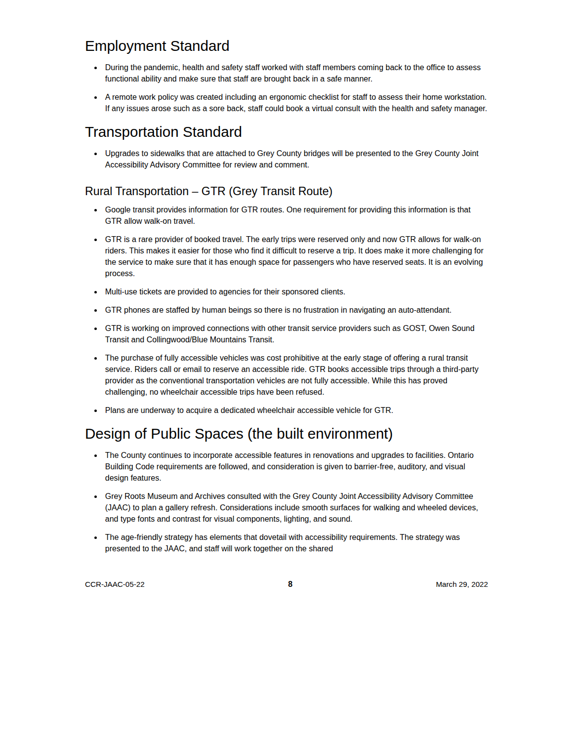Employment Standard
During the pandemic, health and safety staff worked with staff members coming back to the office to assess functional ability and make sure that staff are brought back in a safe manner.
A remote work policy was created including an ergonomic checklist for staff to assess their home workstation. If any issues arose such as a sore back, staff could book a virtual consult with the health and safety manager.
Transportation Standard
Upgrades to sidewalks that are attached to Grey County bridges will be presented to the Grey County Joint Accessibility Advisory Committee for review and comment.
Rural Transportation – GTR (Grey Transit Route)
Google transit provides information for GTR routes. One requirement for providing this information is that GTR allow walk-on travel.
GTR is a rare provider of booked travel. The early trips were reserved only and now GTR allows for walk-on riders. This makes it easier for those who find it difficult to reserve a trip. It does make it more challenging for the service to make sure that it has enough space for passengers who have reserved seats. It is an evolving process.
Multi-use tickets are provided to agencies for their sponsored clients.
GTR phones are staffed by human beings so there is no frustration in navigating an auto-attendant.
GTR is working on improved connections with other transit service providers such as GOST, Owen Sound Transit and Collingwood/Blue Mountains Transit.
The purchase of fully accessible vehicles was cost prohibitive at the early stage of offering a rural transit service. Riders call or email to reserve an accessible ride. GTR books accessible trips through a third-party provider as the conventional transportation vehicles are not fully accessible. While this has proved challenging, no wheelchair accessible trips have been refused.
Plans are underway to acquire a dedicated wheelchair accessible vehicle for GTR.
Design of Public Spaces (the built environment)
The County continues to incorporate accessible features in renovations and upgrades to facilities. Ontario Building Code requirements are followed, and consideration is given to barrier-free, auditory, and visual design features.
Grey Roots Museum and Archives consulted with the Grey County Joint Accessibility Advisory Committee (JAAC) to plan a gallery refresh. Considerations include smooth surfaces for walking and wheeled devices, and type fonts and contrast for visual components, lighting, and sound.
The age-friendly strategy has elements that dovetail with accessibility requirements. The strategy was presented to the JAAC, and staff will work together on the shared
CCR-JAAC-05-22 8 March 29, 2022